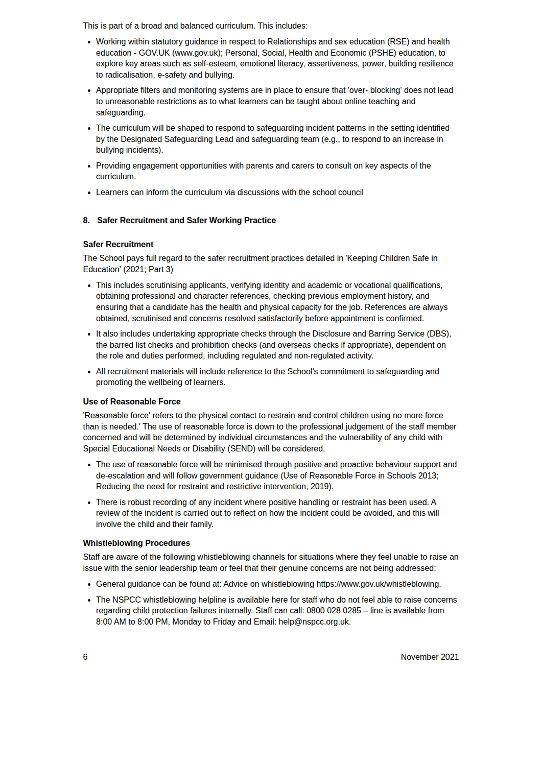This is part of a broad and balanced curriculum. This includes:
Working within statutory guidance in respect to Relationships and sex education (RSE) and health education - GOV.UK (www.gov.uk); Personal, Social, Health and Economic (PSHE) education, to explore key areas such as self-esteem, emotional literacy, assertiveness, power, building resilience to radicalisation, e-safety and bullying.
Appropriate filters and monitoring systems are in place to ensure that 'over- blocking' does not lead to unreasonable restrictions as to what learners can be taught about online teaching and safeguarding.
The curriculum will be shaped to respond to safeguarding incident patterns in the setting identified by the Designated Safeguarding Lead and safeguarding team (e.g., to respond to an increase in bullying incidents).
Providing engagement opportunities with parents and carers to consult on key aspects of the curriculum.
Learners can inform the curriculum via discussions with the school council
8.
Safer Recruitment and Safer Working Practice
Safer Recruitment
The School pays full regard to the safer recruitment practices detailed in 'Keeping Children Safe in Education' (2021; Part 3)
This includes scrutinising applicants, verifying identity and academic or vocational qualifications, obtaining professional and character references, checking previous employment history, and ensuring that a candidate has the health and physical capacity for the job. References are always obtained, scrutinised and concerns resolved satisfactorily before appointment is confirmed.
It also includes undertaking appropriate checks through the Disclosure and Barring Service (DBS), the barred list checks and prohibition checks (and overseas checks if appropriate), dependent on the role and duties performed, including regulated and non-regulated activity.
All recruitment materials will include reference to the School's commitment to safeguarding and promoting the wellbeing of learners.
Use of Reasonable Force
'Reasonable force' refers to the physical contact to restrain and control children using no more force than is needed.' The use of reasonable force is down to the professional judgement of the staff member concerned and will be determined by individual circumstances and the vulnerability of any child with Special Educational Needs or Disability (SEND) will be considered.
The use of reasonable force will be minimised through positive and proactive behaviour support and de-escalation and will follow government guidance (Use of Reasonable Force in Schools 2013; Reducing the need for restraint and restrictive intervention, 2019).
There is robust recording of any incident where positive handling or restraint has been used. A review of the incident is carried out to reflect on how the incident could be avoided, and this will involve the child and their family.
Whistleblowing Procedures
Staff are aware of the following whistleblowing channels for situations where they feel unable to raise an issue with the senior leadership team or feel that their genuine concerns are not being addressed:
General guidance can be found at: Advice on whistleblowing https://www.gov.uk/whistleblowing.
The NSPCC whistleblowing helpline is available here for staff who do not feel able to raise concerns regarding child protection failures internally. Staff can call: 0800 028 0285 – line is available from 8:00 AM to 8:00 PM, Monday to Friday and Email: help@nspcc.org.uk.
6 November 2021